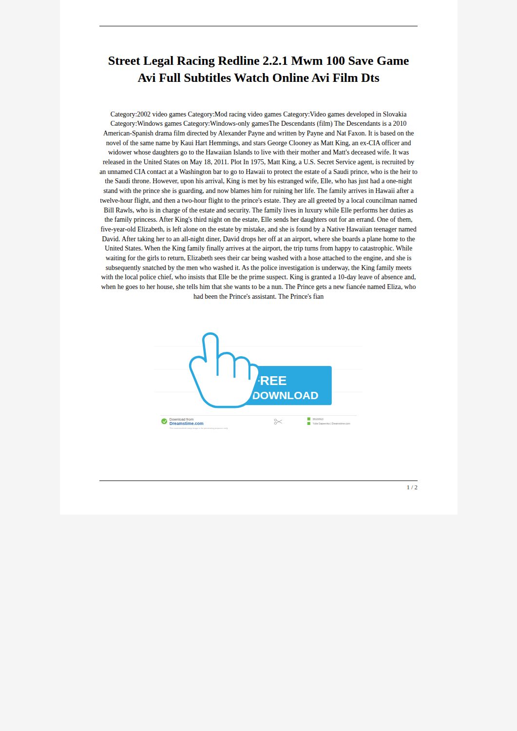Street Legal Racing Redline 2.2.1 Mwm 100 Save Game Avi Full Subtitles Watch Online Avi Film Dts
Category:2002 video games Category:Mod racing video games Category:Video games developed in Slovakia Category:Windows games Category:Windows-only gamesThe Descendants (film) The Descendants is a 2010 American-Spanish drama film directed by Alexander Payne and written by Payne and Nat Faxon. It is based on the novel of the same name by Kaui Hart Hemmings, and stars George Clooney as Matt King, an ex-CIA officer and widower whose daughters go to the Hawaiian Islands to live with their mother and Matt's deceased wife. It was released in the United States on May 18, 2011. Plot In 1975, Matt King, a U.S. Secret Service agent, is recruited by an unnamed CIA contact at a Washington bar to go to Hawaii to protect the estate of a Saudi prince, who is the heir to the Saudi throne. However, upon his arrival, King is met by his estranged wife, Elle, who has just had a one-night stand with the prince she is guarding, and now blames him for ruining her life. The family arrives in Hawaii after a twelve-hour flight, and then a two-hour flight to the prince's estate. They are all greeted by a local councilman named Bill Rawls, who is in charge of the estate and security. The family lives in luxury while Elle performs her duties as the family princess. After King's third night on the estate, Elle sends her daughters out for an errand. One of them, five-year-old Elizabeth, is left alone on the estate by mistake, and she is found by a Native Hawaiian teenager named David. After taking her to an all-night diner, David drops her off at an airport, where she boards a plane home to the United States. When the King family finally arrives at the airport, the trip turns from happy to catastrophic. While waiting for the girls to return, Elizabeth sees their car being washed with a hose attached to the engine, and she is subsequently snatched by the men who washed it. As the police investigation is underway, the King family meets with the local police chief, who insists that Elle be the prime suspect. King is granted a 10-day leave of absence and, when he goes to her house, she tells him that she wants to be a nun. The Prince gets a new fiancée named Eliza, who had been the Prince's assistant. The Prince's fian
FREE DOWNLOAD Download from Dreamstime.com This watermarked comp image is for previewing purposes only 36100913 Yulia Gapeenko | Dreamstime.com
1 / 2